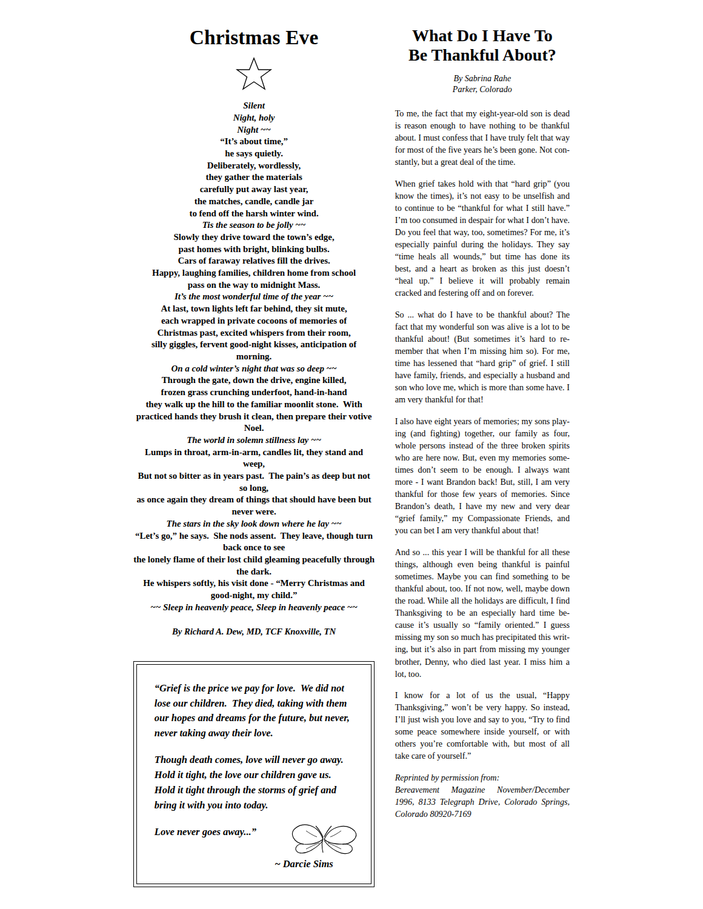Christmas Eve
Silent
Night, holy
Night ~~
“It’s about time,”
he says quietly.
Deliberately, wordlessly,
they gather the materials
carefully put away last year,
the matches, candle, candle jar
to fend off the harsh winter wind.
Tis the season to be jolly ~~
Slowly they drive toward the town’s edge,
past homes with bright, blinking bulbs.
Cars of faraway relatives fill the drives.
Happy, laughing families, children home from school
pass on the way to midnight Mass.
It’s the most wonderful time of the year ~~
At last, town lights left far behind, they sit mute,
each wrapped in private cocoons of memories of
Christmas past, excited whispers from their room,
silly giggles, fervent good-night kisses, anticipation of morning.
On a cold winter’s night that was so deep ~~
Through the gate, down the drive, engine killed,
frozen grass crunching underfoot, hand-in-hand
they walk up the hill to the familiar moonlit stone. With
practiced hands they brush it clean, then prepare their votive Noel.
The world in solemn stillness lay ~~
Lumps in throat, arm-in-arm, candles lit, they stand and weep,
But not so bitter as in years past. The pain’s as deep but not so long,
as once again they dream of things that should have been but never were.
The stars in the sky look down where he lay ~~
“Let’s go,” he says. She nods assent. They leave, though turn back once to see
the lonely flame of their lost child gleaming peacefully through the dark.
He whispers softly, his visit done - “Merry Christmas and good-night, my child.”
~~ Sleep in heavenly peace, Sleep in heavenly peace ~~
By Richard A. Dew, MD, TCF Knoxville, TN
“Grief is the price we pay for love. We did not lose our children. They died, taking with them our hopes and dreams for the future, but never, never taking away their love.
Though death comes, love will never go away. Hold it tight, the love our children gave us. Hold it tight through the storms of grief and bring it with you into today.
Love never goes away...”
~ Darcie Sims
What Do I Have To
Be Thankful About?
By Sabrina Rahe
Parker, Colorado
To me, the fact that my eight-year-old son is dead is reason enough to have nothing to be thankful about. I must confess that I have truly felt that way for most of the five years he’s been gone. Not constantly, but a great deal of the time.
When grief takes hold with that “hard grip” (you know the times), it’s not easy to be unselfish and to continue to be “thankful for what I still have.” I’m too consumed in despair for what I don’t have. Do you feel that way, too, sometimes? For me, it’s especially painful during the holidays. They say “time heals all wounds,” but time has done its best, and a heart as broken as this just doesn’t “heal up.” I believe it will probably remain cracked and festering off and on forever.
So ... what do I have to be thankful about? The fact that my wonderful son was alive is a lot to be thankful about! (But sometimes it’s hard to remember that when I’m missing him so). For me, time has lessened that “hard grip” of grief. I still have family, friends, and especially a husband and son who love me, which is more than some have. I am very thankful for that!
I also have eight years of memories; my sons playing (and fighting) together, our family as four, whole persons instead of the three broken spirits who are here now. But, even my memories sometimes don’t seem to be enough. I always want more - I want Brandon back! But, still, I am very thankful for those few years of memories. Since Brandon’s death, I have my new and very dear “grief family,” my Compassionate Friends, and you can bet I am very thankful about that!
And so ... this year I will be thankful for all these things, although even being thankful is painful sometimes. Maybe you can find something to be thankful about, too. If not now, well, maybe down the road. While all the holidays are difficult, I find Thanksgiving to be an especially hard time because it’s usually so “family oriented.” I guess missing my son so much has precipitated this writing, but it’s also in part from missing my younger brother, Denny, who died last year. I miss him a lot, too.
I know for a lot of us the usual, “Happy Thanksgiving,” won’t be very happy. So instead, I’ll just wish you love and say to you, “Try to find some peace somewhere inside yourself, or with others you’re comfortable with, but most of all take care of yourself.”
Reprinted by permission from:
Bereavement Magazine November/December 1996, 8133 Telegraph Drive, Colorado Springs, Colorado 80920-7169